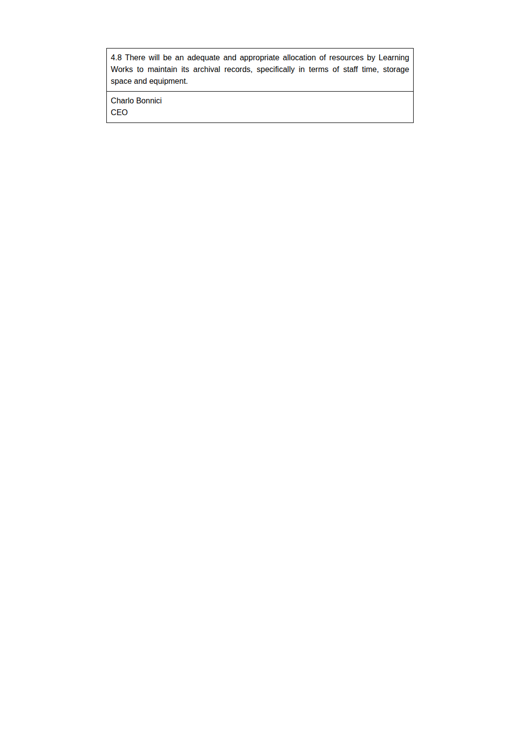| 4.8 There will be an adequate and appropriate allocation of resources by Learning Works to maintain its archival records, specifically in terms of staff time, storage space and equipment. |
| Charlo Bonnici CEO |